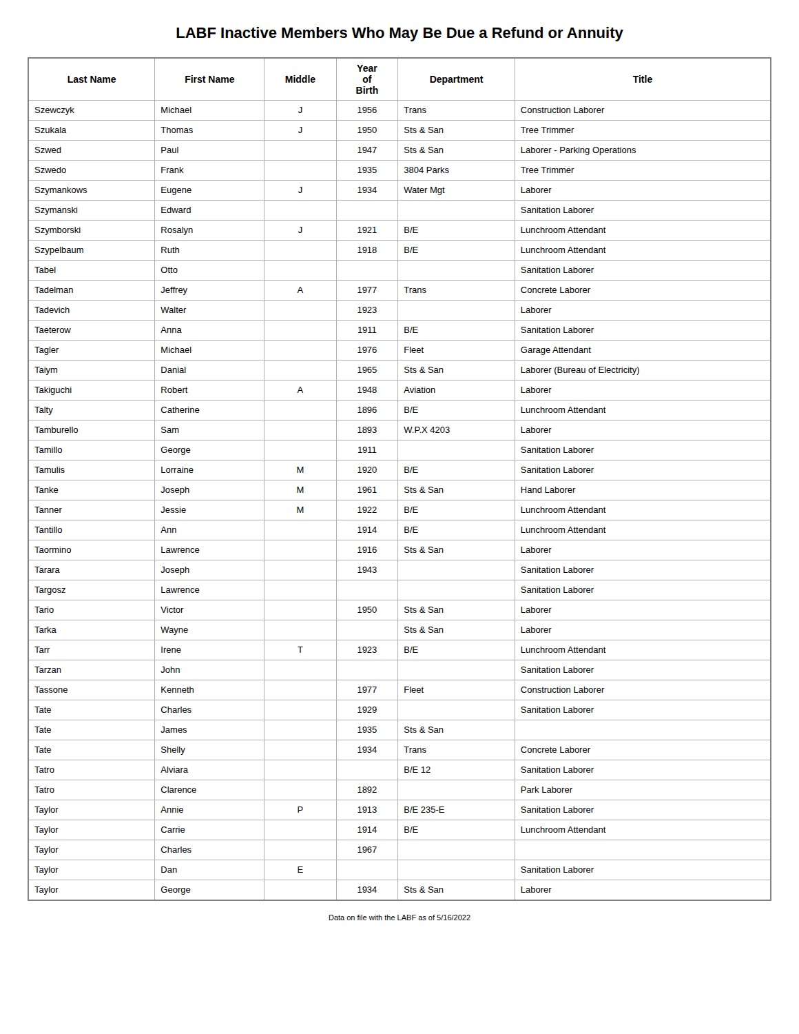LABF Inactive Members Who May Be Due a Refund or Annuity
| Last Name | First Name | Middle | Year of Birth | Department | Title |
| --- | --- | --- | --- | --- | --- |
| Szewczyk | Michael | J | 1956 | Trans | Construction Laborer |
| Szukala | Thomas | J | 1950 | Sts & San | Tree Trimmer |
| Szwed | Paul | | 1947 | Sts & San | Laborer - Parking Operations |
| Szwedo | Frank | | 1935 | 3804 Parks | Tree Trimmer |
| Szymankows | Eugene | J | 1934 | Water Mgt | Laborer |
| Szymanski | Edward | | | | Sanitation Laborer |
| Szymborski | Rosalyn | J | 1921 | B/E | Lunchroom Attendant |
| Szypelbaum | Ruth | | 1918 | B/E | Lunchroom Attendant |
| Tabel | Otto | | | | Sanitation Laborer |
| Tadelman | Jeffrey | A | 1977 | Trans | Concrete Laborer |
| Tadevich | Walter | | 1923 | | Laborer |
| Taeterow | Anna | | 1911 | B/E | Sanitation Laborer |
| Tagler | Michael | | 1976 | Fleet | Garage Attendant |
| Taiym | Danial | | 1965 | Sts & San | Laborer (Bureau of Electricity) |
| Takiguchi | Robert | A | 1948 | Aviation | Laborer |
| Talty | Catherine | | 1896 | B/E | Lunchroom Attendant |
| Tamburello | Sam | | 1893 | W.P.X 4203 | Laborer |
| Tamillo | George | | 1911 | | Sanitation Laborer |
| Tamulis | Lorraine | M | 1920 | B/E | Sanitation Laborer |
| Tanke | Joseph | M | 1961 | Sts & San | Hand Laborer |
| Tanner | Jessie | M | 1922 | B/E | Lunchroom Attendant |
| Tantillo | Ann | | 1914 | B/E | Lunchroom Attendant |
| Taormino | Lawrence | | 1916 | Sts & San | Laborer |
| Tarara | Joseph | | 1943 | | Sanitation Laborer |
| Targosz | Lawrence | | | | Sanitation Laborer |
| Tario | Victor | | 1950 | Sts & San | Laborer |
| Tarka | Wayne | | | Sts & San | Laborer |
| Tarr | Irene | T | 1923 | B/E | Lunchroom Attendant |
| Tarzan | John | | | | Sanitation Laborer |
| Tassone | Kenneth | | 1977 | Fleet | Construction Laborer |
| Tate | Charles | | 1929 | | Sanitation Laborer |
| Tate | James | | 1935 | Sts & San | |
| Tate | Shelly | | 1934 | Trans | Concrete Laborer |
| Tatro | Alviara | | | B/E 12 | Sanitation Laborer |
| Tatro | Clarence | | 1892 | | Park Laborer |
| Taylor | Annie | P | 1913 | B/E 235-E | Sanitation Laborer |
| Taylor | Carrie | | 1914 | B/E | Lunchroom Attendant |
| Taylor | Charles | | 1967 | | |
| Taylor | Dan | E | | | Sanitation Laborer |
| Taylor | George | | 1934 | Sts & San | Laborer |
Data on file with the LABF as of 5/16/2022